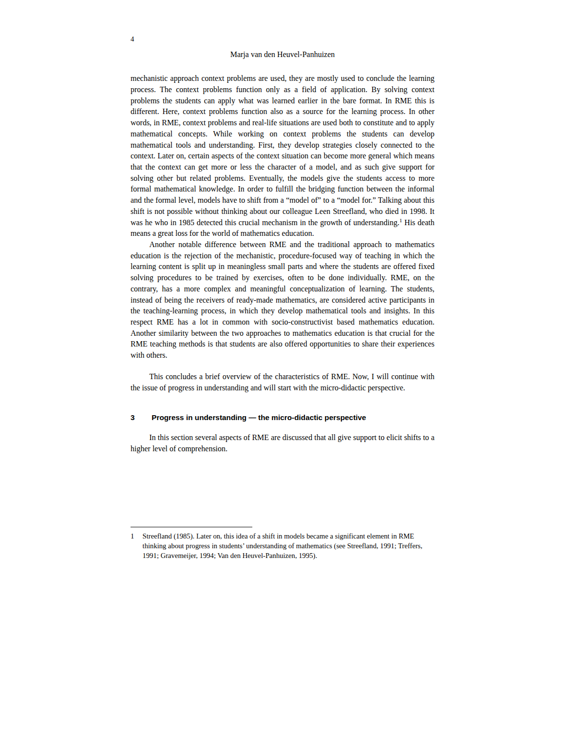4
Marja van den Heuvel-Panhuizen
mechanistic approach context problems are used, they are mostly used to conclude the learning process. The context problems function only as a field of application. By solving context problems the students can apply what was learned earlier in the bare format. In RME this is different. Here, context problems function also as a source for the learning process. In other words, in RME, context problems and real-life situations are used both to constitute and to apply mathematical concepts. While working on context problems the students can develop mathematical tools and understanding. First, they develop strategies closely connected to the context. Later on, certain aspects of the context situation can become more general which means that the context can get more or less the character of a model, and as such give support for solving other but related problems. Eventually, the models give the students access to more formal mathematical knowledge. In order to fulfill the bridging function between the informal and the formal level, models have to shift from a “model of” to a “model for.” Talking about this shift is not possible without thinking about our colleague Leen Streefland, who died in 1998. It was he who in 1985 detected this crucial mechanism in the growth of understanding.1 His death means a great loss for the world of mathematics education.
Another notable difference between RME and the traditional approach to mathematics education is the rejection of the mechanistic, procedure-focused way of teaching in which the learning content is split up in meaningless small parts and where the students are offered fixed solving procedures to be trained by exercises, often to be done individually. RME, on the contrary, has a more complex and meaningful conceptualization of learning. The students, instead of being the receivers of ready-made mathematics, are considered active participants in the teaching-learning process, in which they develop mathematical tools and insights. In this respect RME has a lot in common with socio-constructivist based mathematics education. Another similarity between the two approaches to mathematics education is that crucial for the RME teaching methods is that students are also offered opportunities to share their experiences with others.
This concludes a brief overview of the characteristics of RME. Now, I will continue with the issue of progress in understanding and will start with the micro-didactic perspective.
3 Progress in understanding — the micro-didactic perspective
In this section several aspects of RME are discussed that all give support to elicit shifts to a higher level of comprehension.
1
Streefland (1985). Later on, this idea of a shift in models became a significant element in RME thinking about progress in students’ understanding of mathematics (see Streefland, 1991; Treffers, 1991; Gravemeijer, 1994; Van den Heuvel-Panhuizen, 1995).